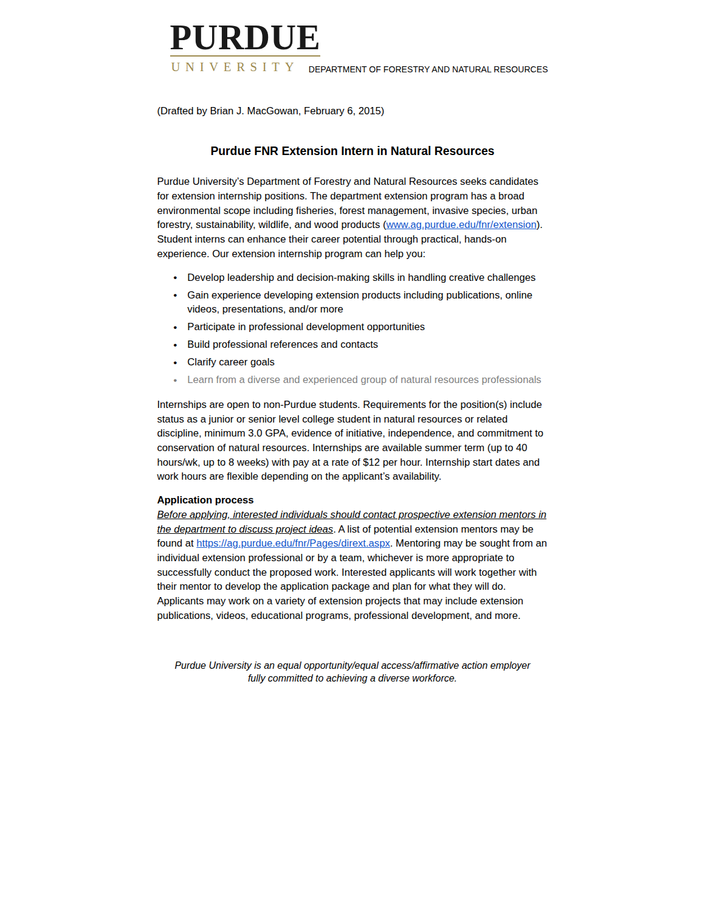PURDUE
UNIVERSITY
DEPARTMENT OF FORESTRY AND NATURAL RESOURCES
(Drafted by Brian J. MacGowan, February 6, 2015)
Purdue FNR Extension Intern in Natural Resources
Purdue University’s Department of Forestry and Natural Resources seeks candidates for extension internship positions. The department extension program has a broad environmental scope including fisheries, forest management, invasive species, urban forestry, sustainability, wildlife, and wood products (www.ag.purdue.edu/fnr/extension). Student interns can enhance their career potential through practical, hands-on experience. Our extension internship program can help you:
Develop leadership and decision-making skills in handling creative challenges
Gain experience developing extension products including publications, online videos, presentations, and/or more
Participate in professional development opportunities
Build professional references and contacts
Clarify career goals
Learn from a diverse and experienced group of natural resources professionals
Internships are open to non-Purdue students. Requirements for the position(s) include status as a junior or senior level college student in natural resources or related discipline, minimum 3.0 GPA, evidence of initiative, independence, and commitment to conservation of natural resources. Internships are available summer term (up to 40 hours/wk, up to 8 weeks) with pay at a rate of $12 per hour. Internship start dates and work hours are flexible depending on the applicant’s availability.
Application process
Before applying, interested individuals should contact prospective extension mentors in the department to discuss project ideas. A list of potential extension mentors may be found at https://ag.purdue.edu/fnr/Pages/dirext.aspx. Mentoring may be sought from an individual extension professional or by a team, whichever is more appropriate to successfully conduct the proposed work. Interested applicants will work together with their mentor to develop the application package and plan for what they will do. Applicants may work on a variety of extension projects that may include extension publications, videos, educational programs, professional development, and more.
Purdue University is an equal opportunity/equal access/affirmative action employer
fully committed to achieving a diverse workforce.